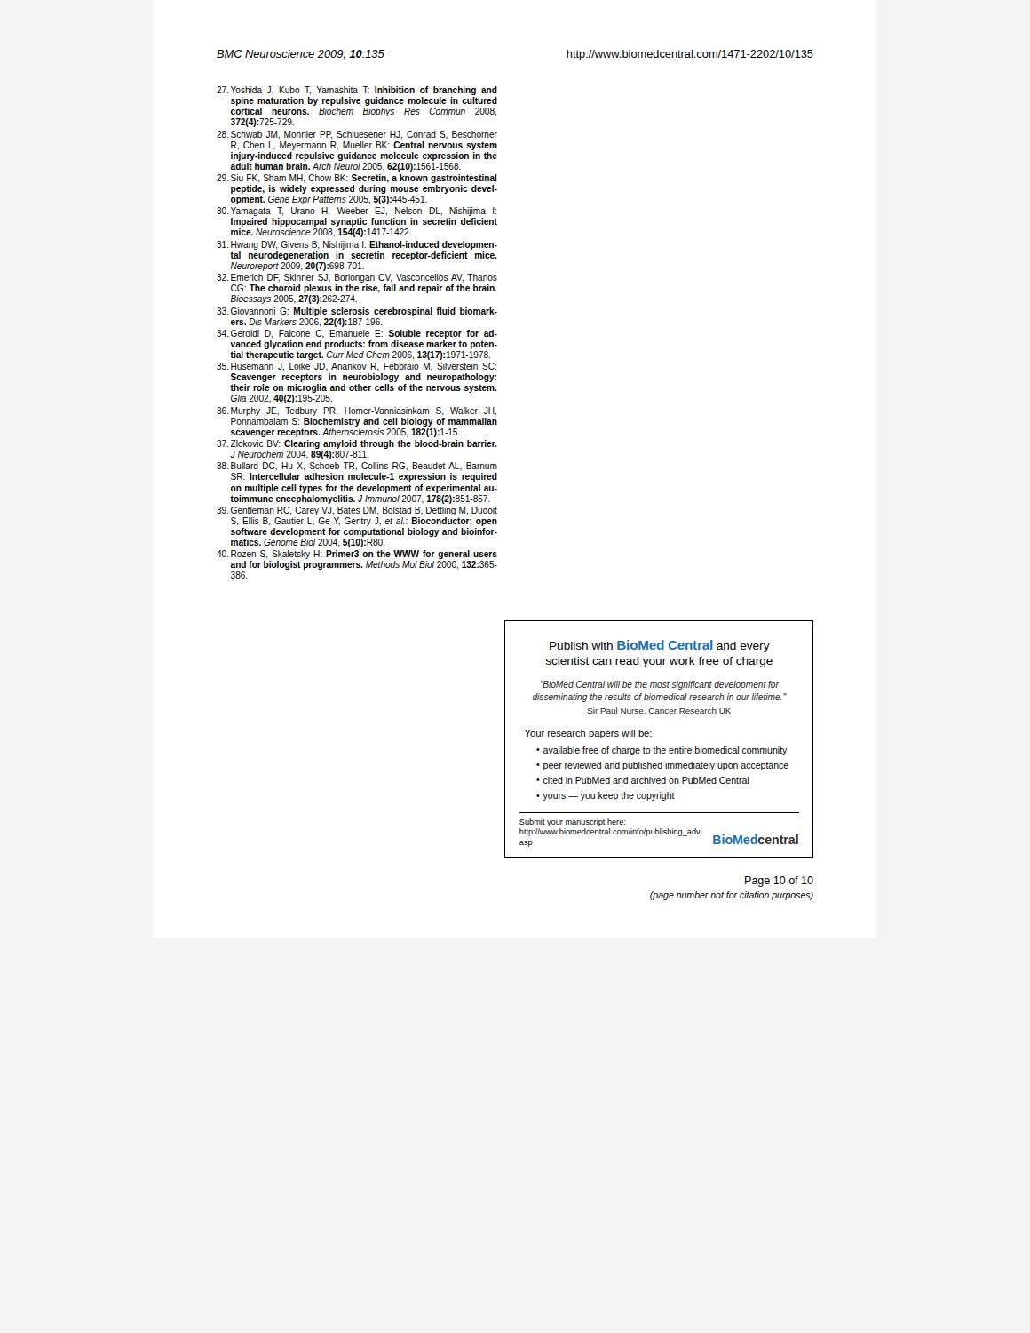BMC Neuroscience 2009, 10:135
http://www.biomedcentral.com/1471-2202/10/135
27. Yoshida J, Kubo T, Yamashita T: Inhibition of branching and spine maturation by repulsive guidance molecule in cultured cortical neurons. Biochem Biophys Res Commun 2008, 372(4): 725-729.
28. Schwab JM, Monnier PP, Schluesener HJ, Conrad S, Beschorner R, Chen L, Meyermann R, Mueller BK: Central nervous system injury-induced repulsive guidance molecule expression in the adult human brain. Arch Neurol 2005, 62(10): 1561-1568.
29. Siu FK, Sham MH, Chow BK: Secretin, a known gastrointestinal peptide, is widely expressed during mouse embryonic development. Gene Expr Patterns 2005, 5(3): 445-451.
30. Yamagata T, Urano H, Weeber EJ, Nelson DL, Nishijima I: Impaired hippocampal synaptic function in secretin deficient mice. Neuroscience 2008, 154(4): 1417-1422.
31. Hwang DW, Givens B, Nishijima I: Ethanol-induced developmental neurodegeneration in secretin receptor-deficient mice. Neuroreport 2009, 20(7): 698-701.
32. Emerich DF, Skinner SJ, Borlongan CV, Vasconcellos AV, Thanos CG: The choroid plexus in the rise, fall and repair of the brain. Bioessays 2005, 27(3): 262-274.
33. Giovannoni G: Multiple sclerosis cerebrospinal fluid biomarkers. Dis Markers 2006, 22(4): 187-196.
34. Geroldi D, Falcone C, Emanuele E: Soluble receptor for advanced glycation end products: from disease marker to potential therapeutic target. Curr Med Chem 2006, 13(17): 1971-1978.
35. Husemann J, Loike JD, Anankov R, Febbraio M, Silverstein SC: Scavenger receptors in neurobiology and neuropathology: their role on microglia and other cells of the nervous system. Glia 2002, 40(2): 195-205.
36. Murphy JE, Tedbury PR, Homer-Vanniasinkam S, Walker JH, Ponnambalam S: Biochemistry and cell biology of mammalian scavenger receptors. Atherosclerosis 2005, 182(1): 1-15.
37. Zlokovic BV: Clearing amyloid through the blood-brain barrier. J Neurochem 2004, 89(4): 807-811.
38. Bullard DC, Hu X, Schoeb TR, Collins RG, Beaudet AL, Barnum SR: Intercellular adhesion molecule-1 expression is required on multiple cell types for the development of experimental autoimmune encephalomyelitis. J Immunol 2007, 178(2): 851-857.
39. Gentleman RC, Carey VJ, Bates DM, Bolstad B, Dettling M, Dudoit S, Ellis B, Gautier L, Ge Y, Gentry J, et al.: Bioconductor: open software development for computational biology and bioinformatics. Genome Biol 2004, 5(10): R80.
40. Rozen S, Skaletsky H: Primer3 on the WWW for general users and for biologist programmers. Methods Mol Biol 2000, 132: 365-386.
Publish with BioMed Central and every
scientist can read your work free of charge
"BioMed Central will be the most significant development for disseminating the results of biomedical research in our lifetime."
Sir Paul Nurse, Cancer Research UK
Your research papers will be:
available free of charge to the entire biomedical community
peer reviewed and published immediately upon acceptance
cited in PubMed and archived on PubMed Central
yours — you keep the copyright
Submit your manuscript here:
http://www.biomedcentral.com/info/publishing_adv.asp
BioMedcentral
Page 10 of 10
(page number not for citation purposes)